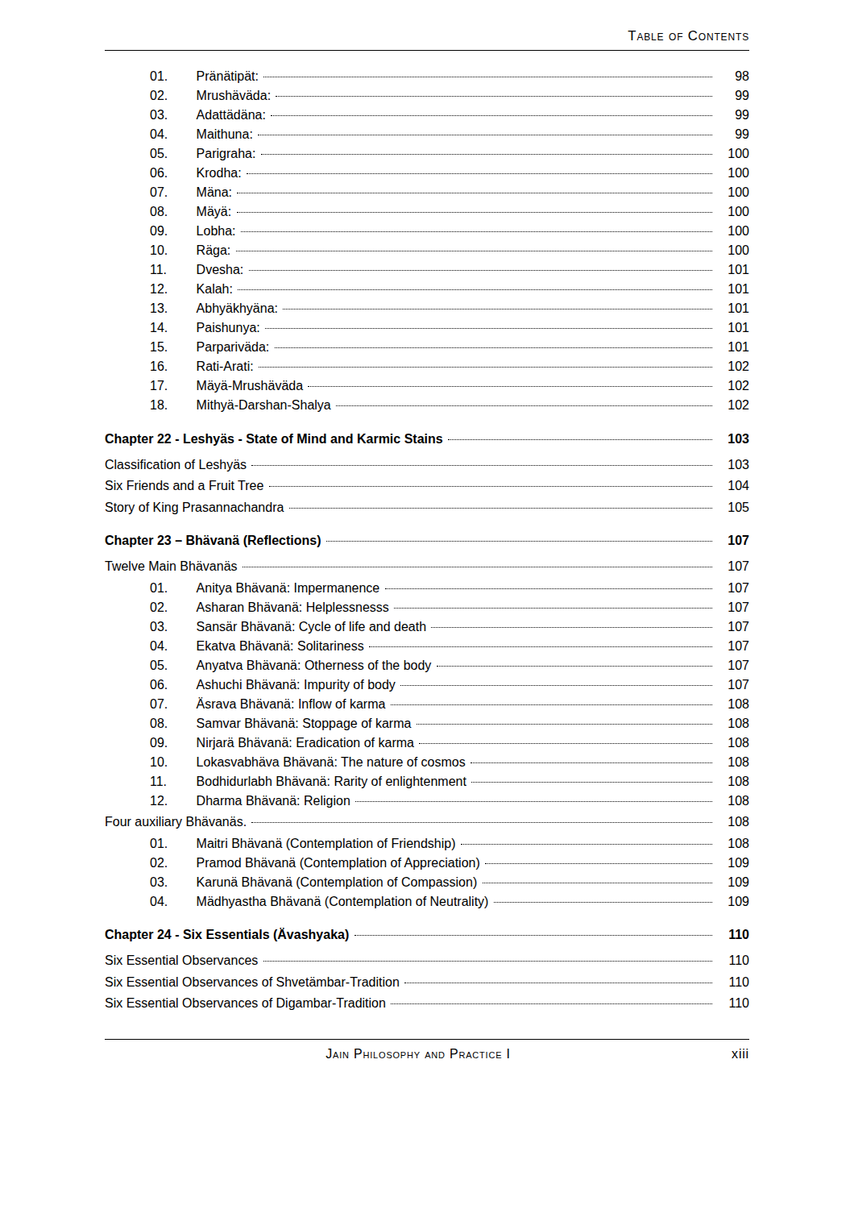Table of Contents
01. Pränätipät: 98
02. Mrushäväda: 99
03. Adattädäna: 99
04. Maithuna: 99
05. Parigraha: 100
06. Krodha: 100
07. Mäna: 100
08. Mäyä: 100
09. Lobha: 100
10. Räga: 100
11. Dvesha: 101
12. Kalah: 101
13. Abhyäkhyäna: 101
14. Paishunya: 101
15. Parpariväda: 101
16. Rati-Arati: 102
17. Mäyä-Mrushäväda 102
18. Mithyä-Darshan-Shalya 102
Chapter 22 - Leshyäs - State of Mind and Karmic Stains 103
Classification of Leshyäs 103
Six Friends and a Fruit Tree 104
Story of King Prasannachandra 105
Chapter 23 – Bhävanä (Reflections) 107
Twelve Main Bhävanäs 107
01. Anitya Bhävanä: Impermanence 107
02. Asharan Bhävanä: Helplessnesss 107
03. Sansär Bhävanä: Cycle of life and death 107
04. Ekatva Bhävanä: Solitariness 107
05. Anyatva Bhävanä: Otherness of the body 107
06. Ashuchi Bhävanä: Impurity of body 107
07. Äsrava Bhävanä: Inflow of karma 108
08. Samvar Bhävanä: Stoppage of karma 108
09. Nirjarä Bhävanä: Eradication of karma 108
10. Lokasvabhäva Bhävanä: The nature of cosmos 108
11. Bodhidurlabh Bhävanä: Rarity of enlightenment 108
12. Dharma Bhävanä: Religion 108
Four auxiliary Bhävanäs. 108
01. Maitri Bhävanä (Contemplation of Friendship) 108
02. Pramod Bhävanä (Contemplation of Appreciation) 109
03. Karunä Bhävanä (Contemplation of Compassion) 109
04. Mädhyastha Bhävanä (Contemplation of Neutrality) 109
Chapter 24 - Six Essentials (Ävashyaka) 110
Six Essential Observances 110
Six Essential Observances of Shvetämbar-Tradition 110
Six Essential Observances of Digambar-Tradition 110
Jain Philosophy and Practice I xiii